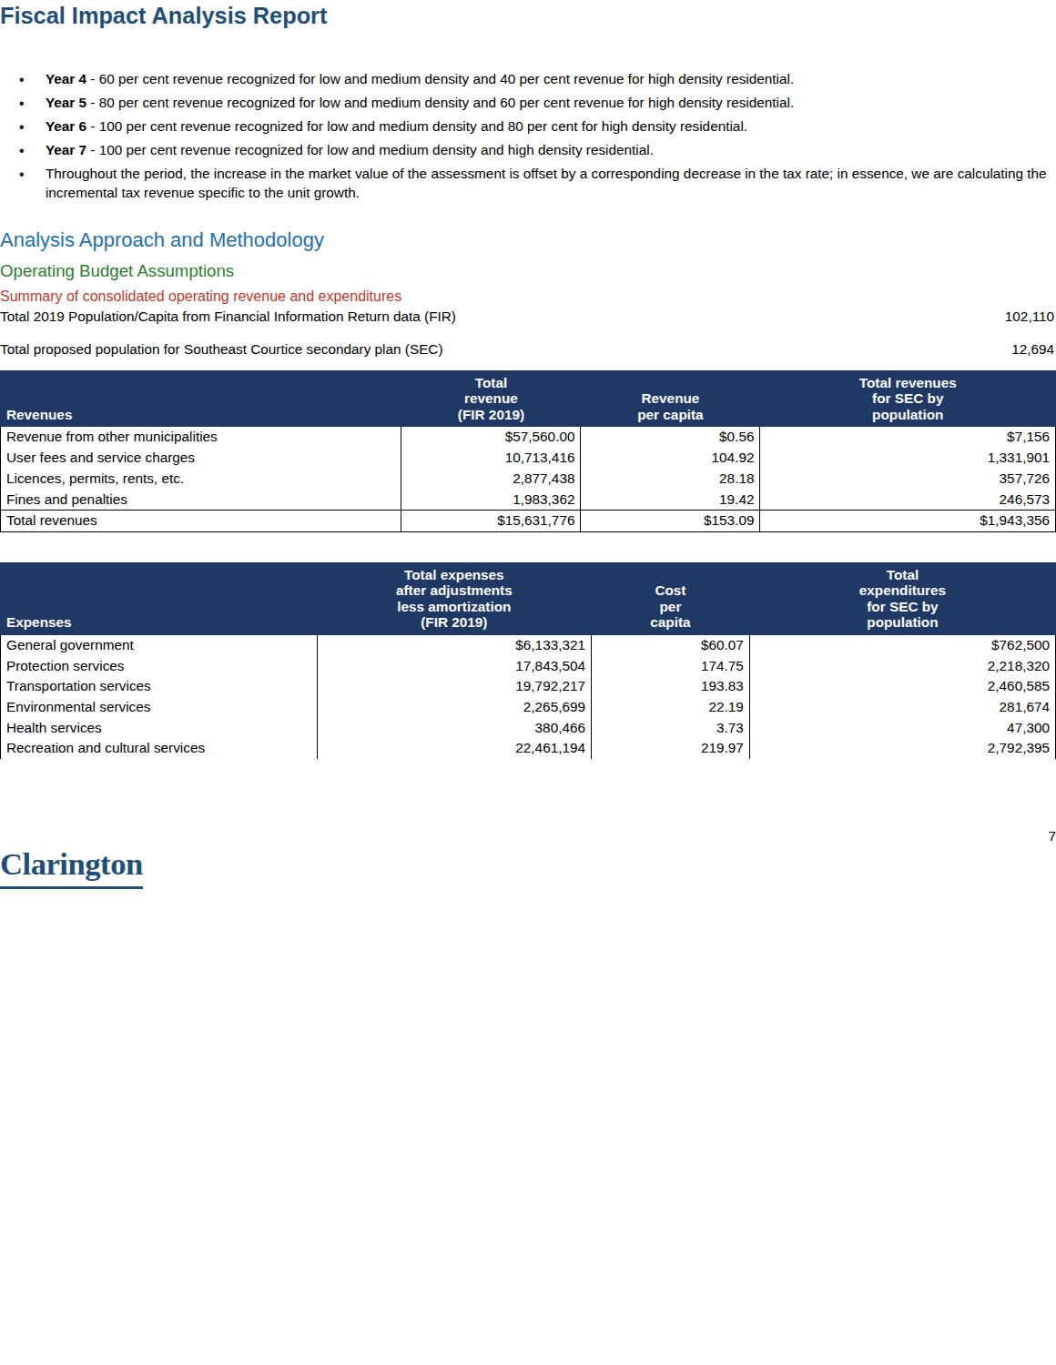Fiscal Impact Analysis Report
Year 4 - 60 per cent revenue recognized for low and medium density and 40 per cent revenue for high density residential.
Year 5 - 80 per cent revenue recognized for low and medium density and 60 per cent revenue for high density residential.
Year 6 - 100 per cent revenue recognized for low and medium density and 80 per cent for high density residential.
Year 7 - 100 per cent revenue recognized for low and medium density and high density residential.
Throughout the period, the increase in the market value of the assessment is offset by a corresponding decrease in the tax rate; in essence, we are calculating the incremental tax revenue specific to the unit growth.
Analysis Approach and Methodology
Operating Budget Assumptions
Summary of consolidated operating revenue and expenditures
Total 2019 Population/Capita from Financial Information Return data (FIR)102,110
Total proposed population for Southeast Courtice secondary plan (SEC)12,694
| Revenues | Total revenue (FIR 2019) | Revenue per capita | Total revenues for SEC by population |
| --- | --- | --- | --- |
| Revenue from other municipalities | $57,560.00 | $0.56 | $7,156 |
| User fees and service charges | 10,713,416 | 104.92 | 1,331,901 |
| Licences, permits, rents, etc. | 2,877,438 | 28.18 | 357,726 |
| Fines and penalties | 1,983,362 | 19.42 | 246,573 |
| Total revenues | $15,631,776 | $153.09 | $1,943,356 |
| Expenses | Total expenses after adjustments less amortization (FIR 2019) | Cost per capita | Total expenditures for SEC by population |
| --- | --- | --- | --- |
| General government | $6,133,321 | $60.07 | $762,500 |
| Protection services | 17,843,504 | 174.75 | 2,218,320 |
| Transportation services | 19,792,217 | 193.83 | 2,460,585 |
| Environmental services | 2,265,699 | 22.19 | 281,674 |
| Health services | 380,466 | 3.73 | 47,300 |
| Recreation and cultural services | 22,461,194 | 219.97 | 2,792,395 |
Clarington
7